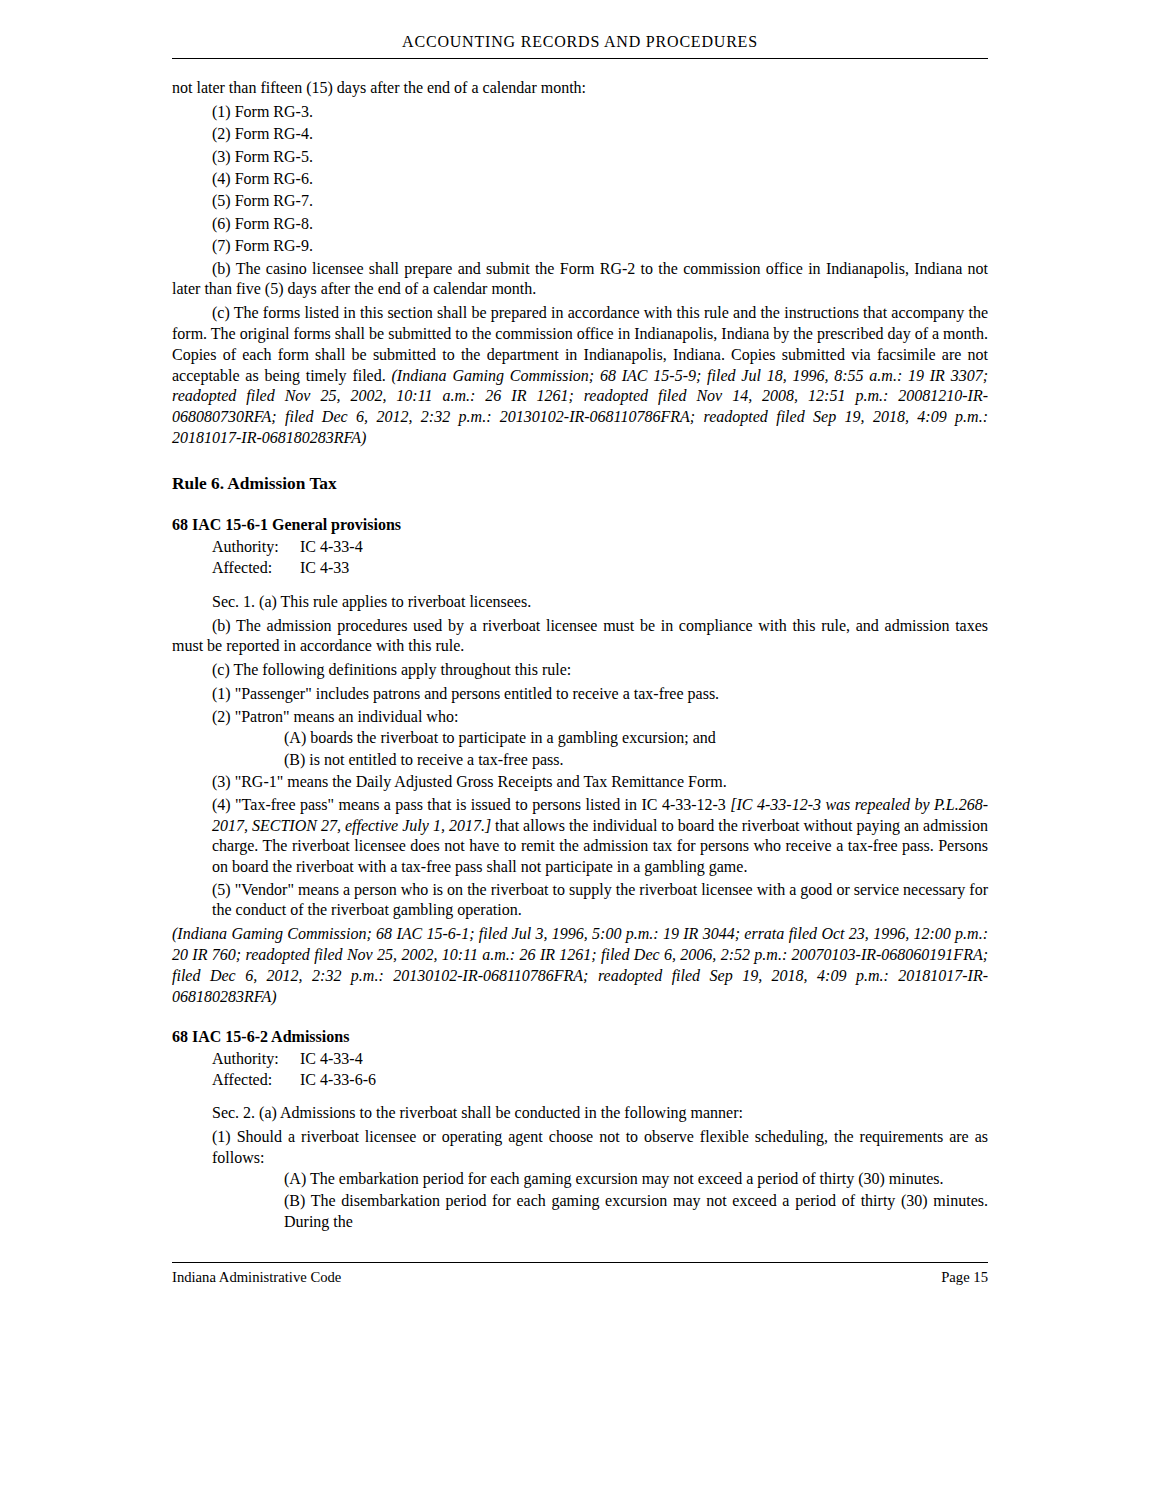ACCOUNTING RECORDS AND PROCEDURES
not later than fifteen (15) days after the end of a calendar month:
(1) Form RG-3.
(2) Form RG-4.
(3) Form RG-5.
(4) Form RG-6.
(5) Form RG-7.
(6) Form RG-8.
(7) Form RG-9.
(b) The casino licensee shall prepare and submit the Form RG-2 to the commission office in Indianapolis, Indiana not later than five (5) days after the end of a calendar month.
(c) The forms listed in this section shall be prepared in accordance with this rule and the instructions that accompany the form. The original forms shall be submitted to the commission office in Indianapolis, Indiana by the prescribed day of a month. Copies of each form shall be submitted to the department in Indianapolis, Indiana. Copies submitted via facsimile are not acceptable as being timely filed. (Indiana Gaming Commission; 68 IAC 15-5-9; filed Jul 18, 1996, 8:55 a.m.: 19 IR 3307; readopted filed Nov 25, 2002, 10:11 a.m.: 26 IR 1261; readopted filed Nov 14, 2008, 12:51 p.m.: 20081210-IR-068080730RFA; filed Dec 6, 2012, 2:32 p.m.: 20130102-IR-068110786FRA; readopted filed Sep 19, 2018, 4:09 p.m.: 20181017-IR-068180283RFA)
Rule 6. Admission Tax
68 IAC 15-6-1 General provisions
Authority: IC 4-33-4
Affected: IC 4-33
Sec. 1. (a) This rule applies to riverboat licensees.
(b) The admission procedures used by a riverboat licensee must be in compliance with this rule, and admission taxes must be reported in accordance with this rule.
(c) The following definitions apply throughout this rule:
(1) "Passenger" includes patrons and persons entitled to receive a tax-free pass.
(2) "Patron" means an individual who:
(A) boards the riverboat to participate in a gambling excursion; and
(B) is not entitled to receive a tax-free pass.
(3) "RG-1" means the Daily Adjusted Gross Receipts and Tax Remittance Form.
(4) "Tax-free pass" means a pass that is issued to persons listed in IC 4-33-12-3 [IC 4-33-12-3 was repealed by P.L.268-2017, SECTION 27, effective July 1, 2017.] that allows the individual to board the riverboat without paying an admission charge. The riverboat licensee does not have to remit the admission tax for persons who receive a tax-free pass. Persons on board the riverboat with a tax-free pass shall not participate in a gambling game.
(5) "Vendor" means a person who is on the riverboat to supply the riverboat licensee with a good or service necessary for the conduct of the riverboat gambling operation.
(Indiana Gaming Commission; 68 IAC 15-6-1; filed Jul 3, 1996, 5:00 p.m.: 19 IR 3044; errata filed Oct 23, 1996, 12:00 p.m.: 20 IR 760; readopted filed Nov 25, 2002, 10:11 a.m.: 26 IR 1261; filed Dec 6, 2006, 2:52 p.m.: 20070103-IR-068060191FRA; filed Dec 6, 2012, 2:32 p.m.: 20130102-IR-068110786FRA; readopted filed Sep 19, 2018, 4:09 p.m.: 20181017-IR-068180283RFA)
68 IAC 15-6-2 Admissions
Authority: IC 4-33-4
Affected: IC 4-33-6-6
Sec. 2. (a) Admissions to the riverboat shall be conducted in the following manner:
(1) Should a riverboat licensee or operating agent choose not to observe flexible scheduling, the requirements are as follows:
(A) The embarkation period for each gaming excursion may not exceed a period of thirty (30) minutes.
(B) The disembarkation period for each gaming excursion may not exceed a period of thirty (30) minutes. During the
Indiana Administrative Code Page 15